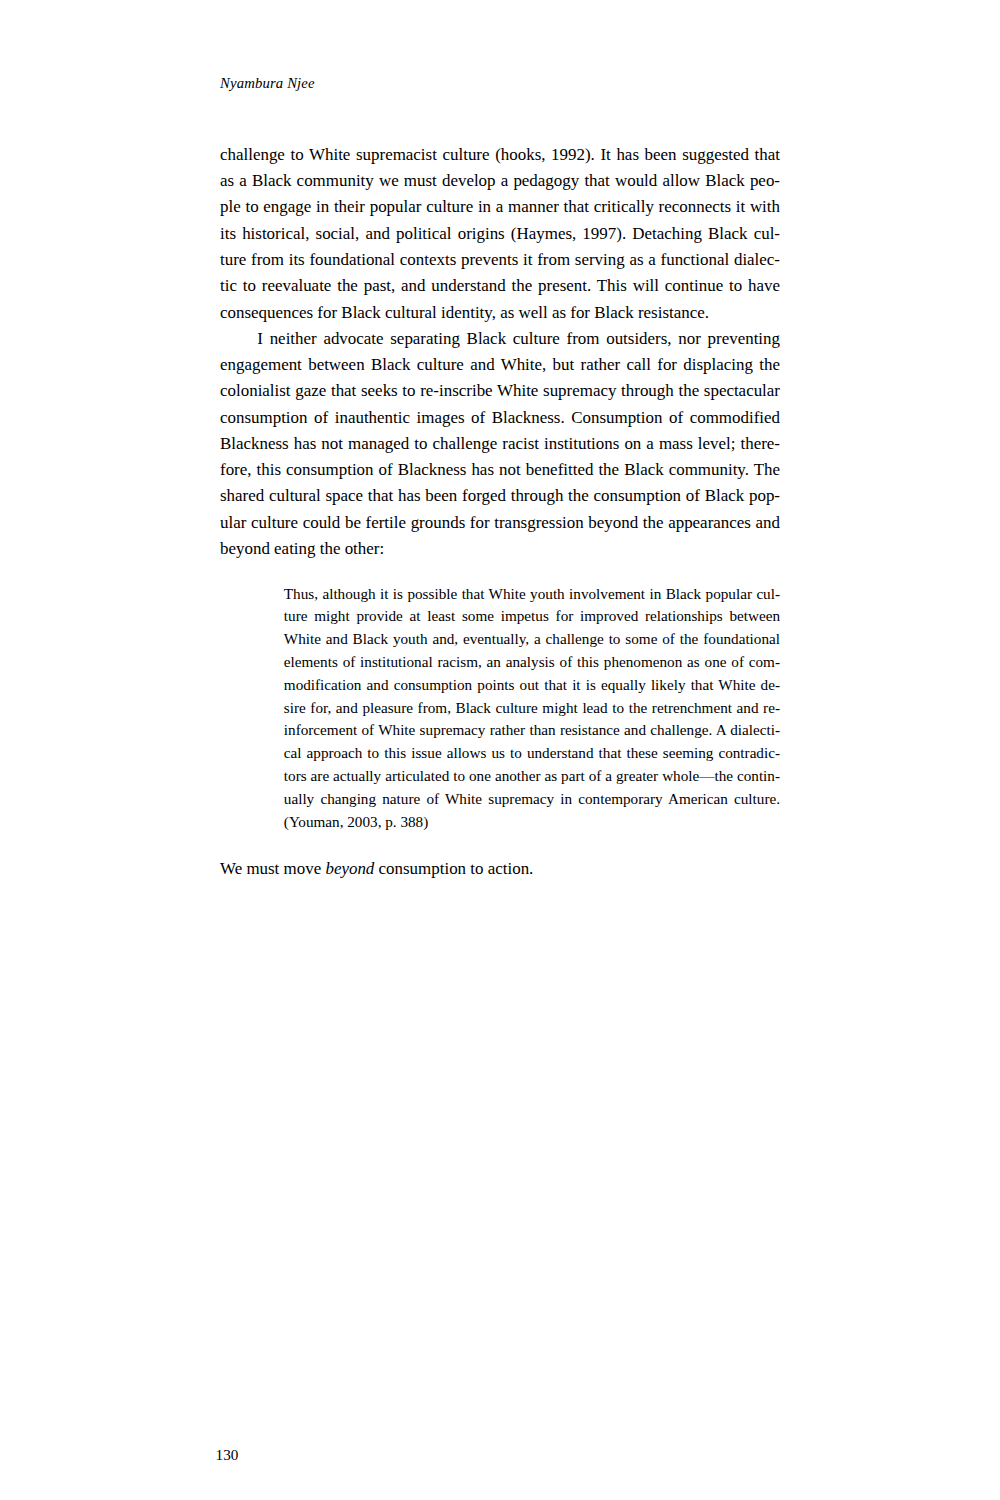Nyambura Njee
challenge to White supremacist culture (hooks, 1992). It has been suggested that as a Black community we must develop a pedagogy that would allow Black people to engage in their popular culture in a manner that critically reconnects it with its historical, social, and political origins (Haymes, 1997). Detaching Black culture from its foundational contexts prevents it from serving as a functional dialectic to reevaluate the past, and understand the present. This will continue to have consequences for Black cultural identity, as well as for Black resistance.
I neither advocate separating Black culture from outsiders, nor preventing engagement between Black culture and White, but rather call for displacing the colonialist gaze that seeks to re-inscribe White supremacy through the spectacular consumption of inauthentic images of Blackness. Consumption of commodified Blackness has not managed to challenge racist institutions on a mass level; therefore, this consumption of Blackness has not benefitted the Black community. The shared cultural space that has been forged through the consumption of Black popular culture could be fertile grounds for transgression beyond the appearances and beyond eating the other:
Thus, although it is possible that White youth involvement in Black popular culture might provide at least some impetus for improved relationships between White and Black youth and, eventually, a challenge to some of the foundational elements of institutional racism, an analysis of this phenomenon as one of commodification and consumption points out that it is equally likely that White desire for, and pleasure from, Black culture might lead to the retrenchment and reinforcement of White supremacy rather than resistance and challenge. A dialectical approach to this issue allows us to understand that these seeming contradictors are actually articulated to one another as part of a greater whole—the continually changing nature of White supremacy in contemporary American culture. (Youman, 2003, p. 388)
We must move beyond consumption to action.
130